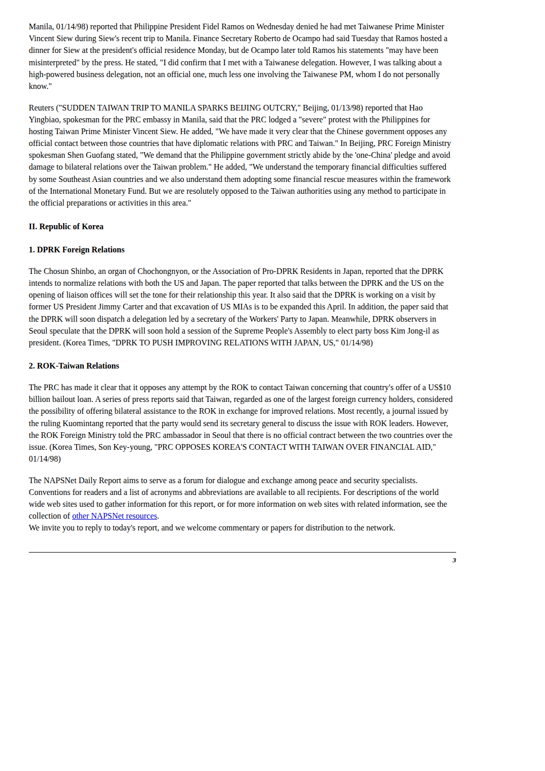Manila, 01/14/98) reported that Philippine President Fidel Ramos on Wednesday denied he had met Taiwanese Prime Minister Vincent Siew during Siew's recent trip to Manila. Finance Secretary Roberto de Ocampo had said Tuesday that Ramos hosted a dinner for Siew at the president's official residence Monday, but de Ocampo later told Ramos his statements "may have been misinterpreted" by the press. He stated, "I did confirm that I met with a Taiwanese delegation. However, I was talking about a high-powered business delegation, not an official one, much less one involving the Taiwanese PM, whom I do not personally know."
Reuters ("SUDDEN TAIWAN TRIP TO MANILA SPARKS BEIJING OUTCRY," Beijing, 01/13/98) reported that Hao Yingbiao, spokesman for the PRC embassy in Manila, said that the PRC lodged a "severe" protest with the Philippines for hosting Taiwan Prime Minister Vincent Siew. He added, "We have made it very clear that the Chinese government opposes any official contact between those countries that have diplomatic relations with PRC and Taiwan." In Beijing, PRC Foreign Ministry spokesman Shen Guofang stated, "We demand that the Philippine government strictly abide by the 'one-China' pledge and avoid damage to bilateral relations over the Taiwan problem." He added, "We understand the temporary financial difficulties suffered by some Southeast Asian countries and we also understand them adopting some financial rescue measures within the framework of the International Monetary Fund. But we are resolutely opposed to the Taiwan authorities using any method to participate in the official preparations or activities in this area."
II. Republic of Korea
1. DPRK Foreign Relations
The Chosun Shinbo, an organ of Chochongnyon, or the Association of Pro-DPRK Residents in Japan, reported that the DPRK intends to normalize relations with both the US and Japan. The paper reported that talks between the DPRK and the US on the opening of liaison offices will set the tone for their relationship this year. It also said that the DPRK is working on a visit by former US President Jimmy Carter and that excavation of US MIAs is to be expanded this April. In addition, the paper said that the DPRK will soon dispatch a delegation led by a secretary of the Workers' Party to Japan. Meanwhile, DPRK observers in Seoul speculate that the DPRK will soon hold a session of the Supreme People's Assembly to elect party boss Kim Jong-il as president. (Korea Times, "DPRK TO PUSH IMPROVING RELATIONS WITH JAPAN, US," 01/14/98)
2. ROK-Taiwan Relations
The PRC has made it clear that it opposes any attempt by the ROK to contact Taiwan concerning that country's offer of a US$10 billion bailout loan. A series of press reports said that Taiwan, regarded as one of the largest foreign currency holders, considered the possibility of offering bilateral assistance to the ROK in exchange for improved relations. Most recently, a journal issued by the ruling Kuomintang reported that the party would send its secretary general to discuss the issue with ROK leaders. However, the ROK Foreign Ministry told the PRC ambassador in Seoul that there is no official contract between the two countries over the issue. (Korea Times, Son Key-young, "PRC OPPOSES KOREA'S CONTACT WITH TAIWAN OVER FINANCIAL AID," 01/14/98)
The NAPSNet Daily Report aims to serve as a forum for dialogue and exchange among peace and security specialists. Conventions for readers and a list of acronyms and abbreviations are available to all recipients. For descriptions of the world wide web sites used to gather information for this report, or for more information on web sites with related information, see the collection of other NAPSNet resources.
We invite you to reply to today's report, and we welcome commentary or papers for distribution to the network.
3